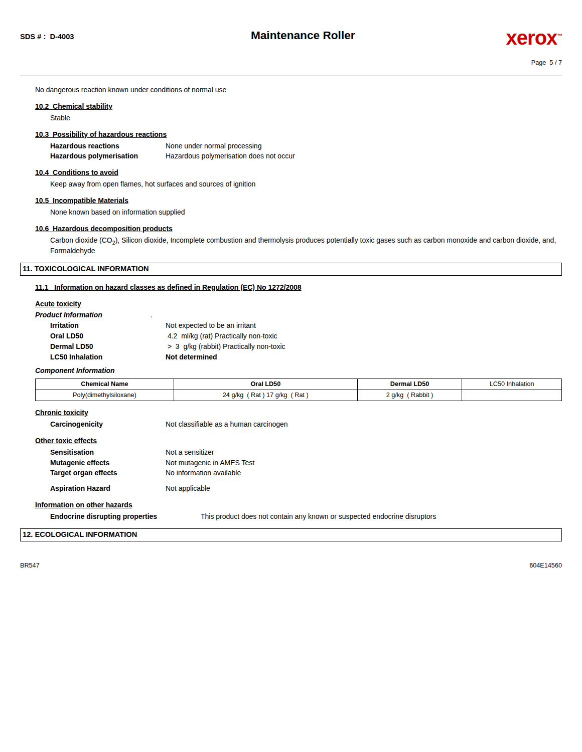xerox™
Page 5 / 7
SDS # : D-4003
Maintenance Roller
No dangerous reaction known under conditions of normal use
10.2 Chemical stability
Stable
10.3 Possibility of hazardous reactions
Hazardous reactions
None under normal processing
Hazardous polymerisation
Hazardous polymerisation does not occur
10.4 Conditions to avoid
Keep away from open flames, hot surfaces and sources of ignition
10.5 Incompatible Materials
None known based on information supplied
10.6 Hazardous decomposition products
Carbon dioxide (CO2), Silicon dioxide, Incomplete combustion and thermolysis produces potentially toxic gases such as carbon monoxide and carbon dioxide, and, Formaldehyde
11. TOXICOLOGICAL INFORMATION
11.1 Information on hazard classes as defined in Regulation (EC) No 1272/2008
Acute toxicity
Product Information
.
Irritation
Not expected to be an irritant
Oral LD50
4.2 ml/kg (rat) Practically non-toxic
Dermal LD50
> 3 g/kg (rabbit) Practically non-toxic
LC50 Inhalation
Not determined
Component Information
| Chemical Name | Oral LD50 | Dermal LD50 | LC50 Inhalation |
| --- | --- | --- | --- |
| Poly(dimethylsiloxane) | 24 g/kg ( Rat ) 17 g/kg ( Rat ) | 2 g/kg ( Rabbit ) | |
Chronic toxicity
Carcinogenicity
Not classifiable as a human carcinogen
Other toxic effects
Sensitisation
Not a sensitizer
Mutagenic effects
Not mutagenic in AMES Test
Target organ effects
No information available
Aspiration Hazard
Not applicable
Information on other hazards
Endocrine disrupting properties
This product does not contain any known or suspected endocrine disruptors
12. ECOLOGICAL INFORMATION
BR547
604E14560